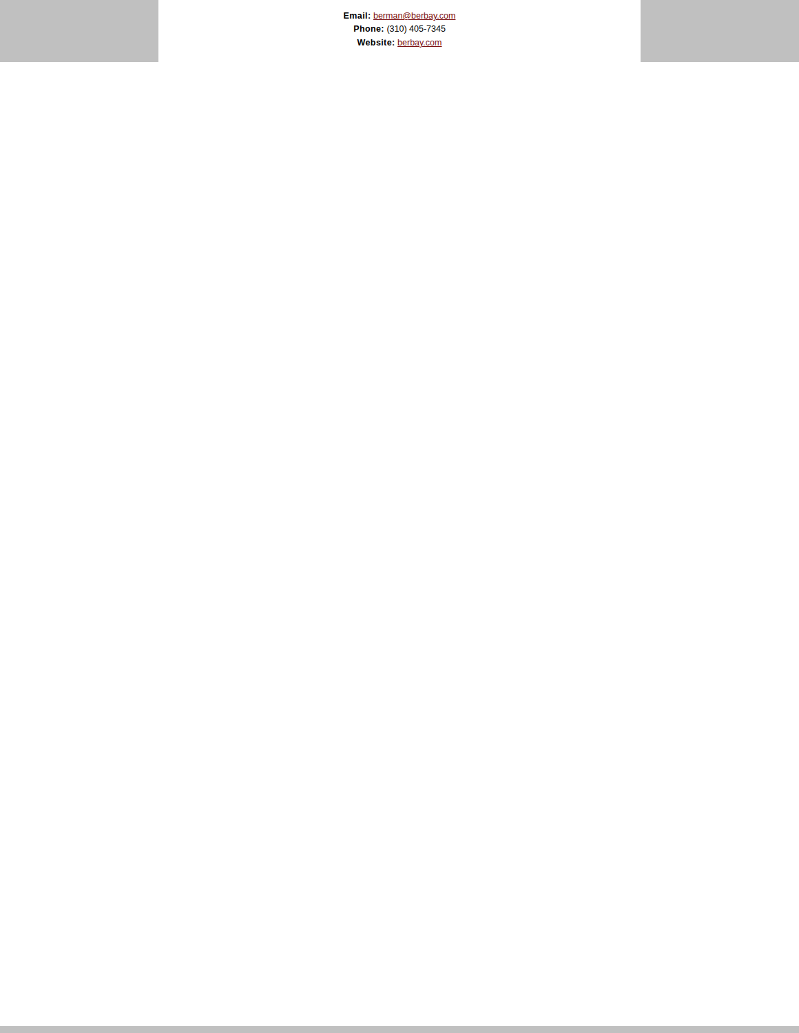Email: berman@berbay.com
Phone: (310) 405-7345
Website: berbay.com